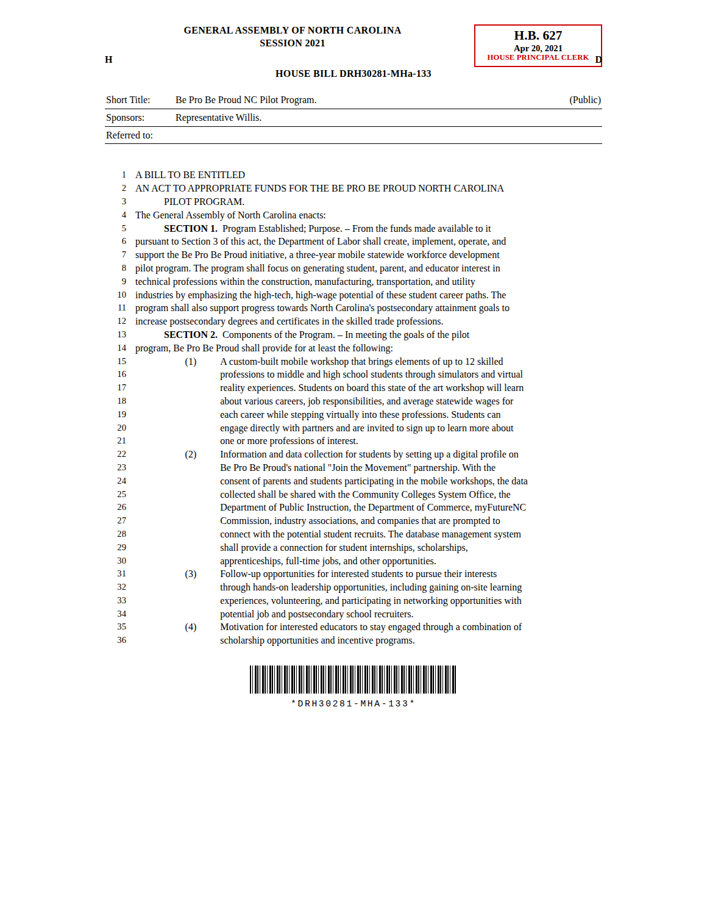H.B. 627 Apr 20, 2021 HOUSE PRINCIPAL CLERK
GENERAL ASSEMBLY OF NORTH CAROLINA SESSION 2021
H D
HOUSE BILL DRH30281-MHa-133
| Short Title: | Be Pro Be Proud NC Pilot Program. | (Public) |
| Sponsors: | Representative Willis. |
| Referred to: | |
| 1 | A BILL TO BE ENTITLED |
| 2 | AN ACT TO APPROPRIATE FUNDS FOR THE BE PRO BE PROUD NORTH CAROLINA |
| 3 | PILOT PROGRAM. |
| 4 | The General Assembly of North Carolina enacts: |
| 5 | SECTION 1. Program Established; Purpose. – From the funds made available to it |
| 6 | pursuant to Section 3 of this act, the Department of Labor shall create, implement, operate, and |
| 7 | support the Be Pro Be Proud initiative, a three-year mobile statewide workforce development |
| 8 | pilot program. The program shall focus on generating student, parent, and educator interest in |
| 9 | technical professions within the construction, manufacturing, transportation, and utility |
| 10 | industries by emphasizing the high-tech, high-wage potential of these student career paths. The |
| 11 | program shall also support progress towards North Carolina's postsecondary attainment goals to |
| 12 | increase postsecondary degrees and certificates in the skilled trade professions. |
| 13 | SECTION 2. Components of the Program. – In meeting the goals of the pilot |
| 14 | program, Be Pro Be Proud shall provide for at least the following: |
| 15 | (1) A custom-built mobile workshop that brings elements of up to 12 skilled |
| 16 | professions to middle and high school students through simulators and virtual |
| 17 | reality experiences. Students on board this state of the art workshop will learn |
| 18 | about various careers, job responsibilities, and average statewide wages for |
| 19 | each career while stepping virtually into these professions. Students can |
| 20 | engage directly with partners and are invited to sign up to learn more about |
| 21 | one or more professions of interest. |
| 22 | (2) Information and data collection for students by setting up a digital profile on |
| 23 | Be Pro Be Proud's national "Join the Movement" partnership. With the |
| 24 | consent of parents and students participating in the mobile workshops, the data |
| 25 | collected shall be shared with the Community Colleges System Office, the |
| 26 | Department of Public Instruction, the Department of Commerce, myFutureNC |
| 27 | Commission, industry associations, and companies that are prompted to |
| 28 | connect with the potential student recruits. The database management system |
| 29 | shall provide a connection for student internships, scholarships, |
| 30 | apprenticeships, full-time jobs, and other opportunities. |
| 31 | (3) Follow-up opportunities for interested students to pursue their interests |
| 32 | through hands-on leadership opportunities, including gaining on-site learning |
| 33 | experiences, volunteering, and participating in networking opportunities with |
| 34 | potential job and postsecondary school recruiters. |
| 35 | (4) Motivation for interested educators to stay engaged through a combination of |
| 36 | scholarship opportunities and incentive programs. |
*DRH30281-MHA-133*